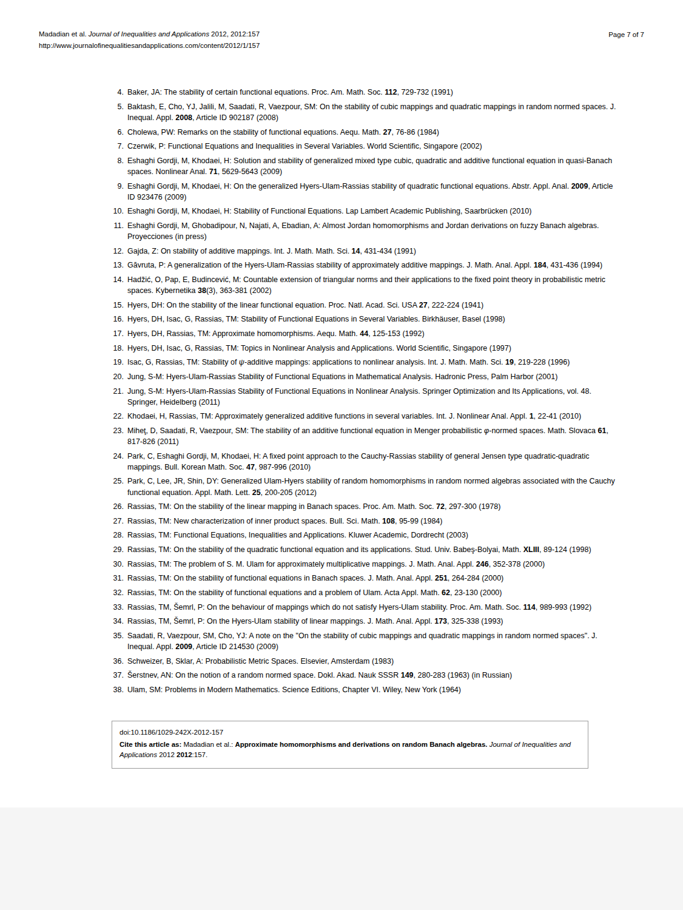Madadian et al. Journal of Inequalities and Applications 2012, 2012:157
http://www.journalofinequalitiesandapplications.com/content/2012/1/157
Page 7 of 7
Baker, JA: The stability of certain functional equations. Proc. Am. Math. Soc. 112, 729-732 (1991)
Baktash, E, Cho, YJ, Jalili, M, Saadati, R, Vaezpour, SM: On the stability of cubic mappings and quadratic mappings in random normed spaces. J. Inequal. Appl. 2008, Article ID 902187 (2008)
Cholewa, PW: Remarks on the stability of functional equations. Aequ. Math. 27, 76-86 (1984)
Czerwik, P: Functional Equations and Inequalities in Several Variables. World Scientific, Singapore (2002)
Eshaghi Gordji, M, Khodaei, H: Solution and stability of generalized mixed type cubic, quadratic and additive functional equation in quasi-Banach spaces. Nonlinear Anal. 71, 5629-5643 (2009)
Eshaghi Gordji, M, Khodaei, H: On the generalized Hyers-Ulam-Rassias stability of quadratic functional equations. Abstr. Appl. Anal. 2009, Article ID 923476 (2009)
Eshaghi Gordji, M, Khodaei, H: Stability of Functional Equations. Lap Lambert Academic Publishing, Saarbrücken (2010)
Eshaghi Gordji, M, Ghobadipour, N, Najati, A, Ebadian, A: Almost Jordan homomorphisms and Jordan derivations on fuzzy Banach algebras. Proyecciones (in press)
Gajda, Z: On stability of additive mappings. Int. J. Math. Math. Sci. 14, 431-434 (1991)
Găvruta, P: A generalization of the Hyers-Ulam-Rassias stability of approximately additive mappings. J. Math. Anal. Appl. 184, 431-436 (1994)
Hadžić, O, Pap, E, Budincević, M: Countable extension of triangular norms and their applications to the fixed point theory in probabilistic metric spaces. Kybernetika 38(3), 363-381 (2002)
Hyers, DH: On the stability of the linear functional equation. Proc. Natl. Acad. Sci. USA 27, 222-224 (1941)
Hyers, DH, Isac, G, Rassias, TM: Stability of Functional Equations in Several Variables. Birkhäuser, Basel (1998)
Hyers, DH, Rassias, TM: Approximate homomorphisms. Aequ. Math. 44, 125-153 (1992)
Hyers, DH, Isac, G, Rassias, TM: Topics in Nonlinear Analysis and Applications. World Scientific, Singapore (1997)
Isac, G, Rassias, TM: Stability of ψ-additive mappings: applications to nonlinear analysis. Int. J. Math. Math. Sci. 19, 219-228 (1996)
Jung, S-M: Hyers-Ulam-Rassias Stability of Functional Equations in Mathematical Analysis. Hadronic Press, Palm Harbor (2001)
Jung, S-M: Hyers-Ulam-Rassias Stability of Functional Equations in Nonlinear Analysis. Springer Optimization and Its Applications, vol. 48. Springer, Heidelberg (2011)
Khodaei, H, Rassias, TM: Approximately generalized additive functions in several variables. Int. J. Nonlinear Anal. Appl. 1, 22-41 (2010)
Miheţ, D, Saadati, R, Vaezpour, SM: The stability of an additive functional equation in Menger probabilistic φ-normed spaces. Math. Slovaca 61, 817-826 (2011)
Park, C, Eshaghi Gordji, M, Khodaei, H: A fixed point approach to the Cauchy-Rassias stability of general Jensen type quadratic-quadratic mappings. Bull. Korean Math. Soc. 47, 987-996 (2010)
Park, C, Lee, JR, Shin, DY: Generalized Ulam-Hyers stability of random homomorphisms in random normed algebras associated with the Cauchy functional equation. Appl. Math. Lett. 25, 200-205 (2012)
Rassias, TM: On the stability of the linear mapping in Banach spaces. Proc. Am. Math. Soc. 72, 297-300 (1978)
Rassias, TM: New characterization of inner product spaces. Bull. Sci. Math. 108, 95-99 (1984)
Rassias, TM: Functional Equations, Inequalities and Applications. Kluwer Academic, Dordrecht (2003)
Rassias, TM: On the stability of the quadratic functional equation and its applications. Stud. Univ. Babeş-Bolyai, Math. XLIII, 89-124 (1998)
Rassias, TM: The problem of S. M. Ulam for approximately multiplicative mappings. J. Math. Anal. Appl. 246, 352-378 (2000)
Rassias, TM: On the stability of functional equations in Banach spaces. J. Math. Anal. Appl. 251, 264-284 (2000)
Rassias, TM: On the stability of functional equations and a problem of Ulam. Acta Appl. Math. 62, 23-130 (2000)
Rassias, TM, Šemrl, P: On the behaviour of mappings which do not satisfy Hyers-Ulam stability. Proc. Am. Math. Soc. 114, 989-993 (1992)
Rassias, TM, Šemrl, P: On the Hyers-Ulam stability of linear mappings. J. Math. Anal. Appl. 173, 325-338 (1993)
Saadati, R, Vaezpour, SM, Cho, YJ: A note on the "On the stability of cubic mappings and quadratic mappings in random normed spaces". J. Inequal. Appl. 2009, Article ID 214530 (2009)
Schweizer, B, Sklar, A: Probabilistic Metric Spaces. Elsevier, Amsterdam (1983)
Šerstnev, AN: On the notion of a random normed space. Dokl. Akad. Nauk SSSR 149, 280-283 (1963) (in Russian)
Ulam, SM: Problems in Modern Mathematics. Science Editions, Chapter VI. Wiley, New York (1964)
doi:10.1186/1029-242X-2012-157
Cite this article as: Madadian et al.: Approximate homomorphisms and derivations on random Banach algebras. Journal of Inequalities and Applications 2012 2012:157.